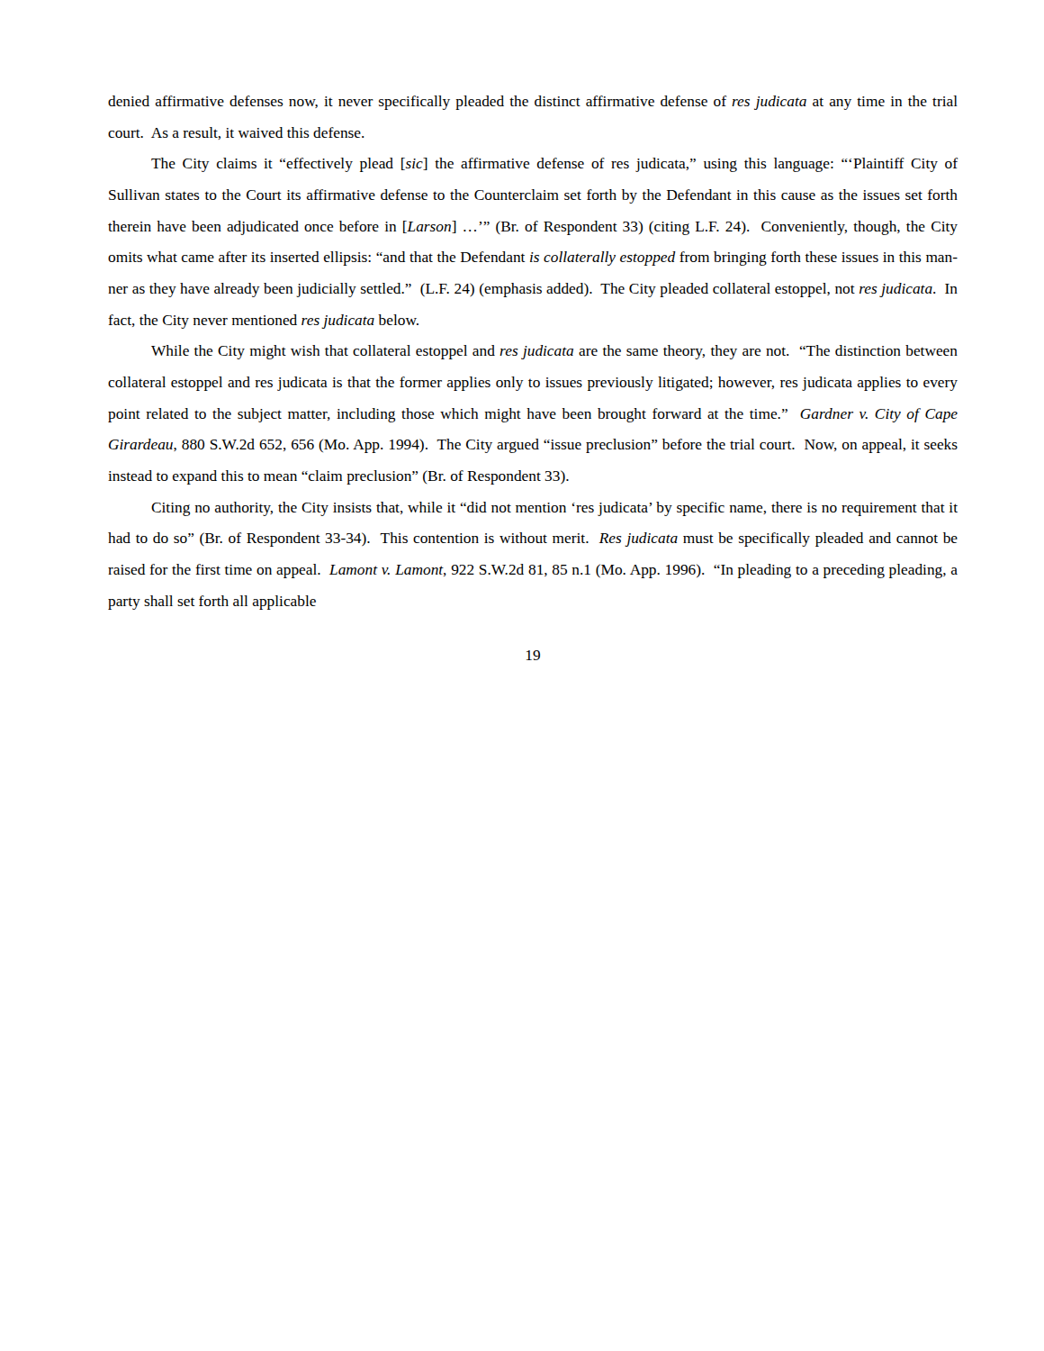denied affirmative defenses now, it never specifically pleaded the distinct affirmative defense of res judicata at any time in the trial court. As a result, it waived this defense.
The City claims it “effectively plead [sic] the affirmative defense of res judicata,” using this language: “‘Plaintiff City of Sullivan states to the Court its affirmative defense to the Counterclaim set forth by the Defendant in this cause as the issues set forth therein have been adjudicated once before in [Larson] …’” (Br. of Respondent 33) (citing L.F. 24). Conveniently, though, the City omits what came after its inserted ellipsis: “and that the Defendant is collaterally estopped from bringing forth these issues in this manner as they have already been judicially settled.” (L.F. 24) (emphasis added). The City pleaded collateral estoppel, not res judicata. In fact, the City never mentioned res judicata below.
While the City might wish that collateral estoppel and res judicata are the same theory, they are not. “The distinction between collateral estoppel and res judicata is that the former applies only to issues previously litigated; however, res judicata applies to every point related to the subject matter, including those which might have been brought forward at the time.” Gardner v. City of Cape Girardeau, 880 S.W.2d 652, 656 (Mo. App. 1994). The City argued “issue preclusion” before the trial court. Now, on appeal, it seeks instead to expand this to mean “claim preclusion” (Br. of Respondent 33).
Citing no authority, the City insists that, while it “did not mention ‘res judicata’ by specific name, there is no requirement that it had to do so” (Br. of Respondent 33-34). This contention is without merit. Res judicata must be specifically pleaded and cannot be raised for the first time on appeal. Lamont v. Lamont, 922 S.W.2d 81, 85 n.1 (Mo. App. 1996). “In pleading to a preceding pleading, a party shall set forth all applicable
19